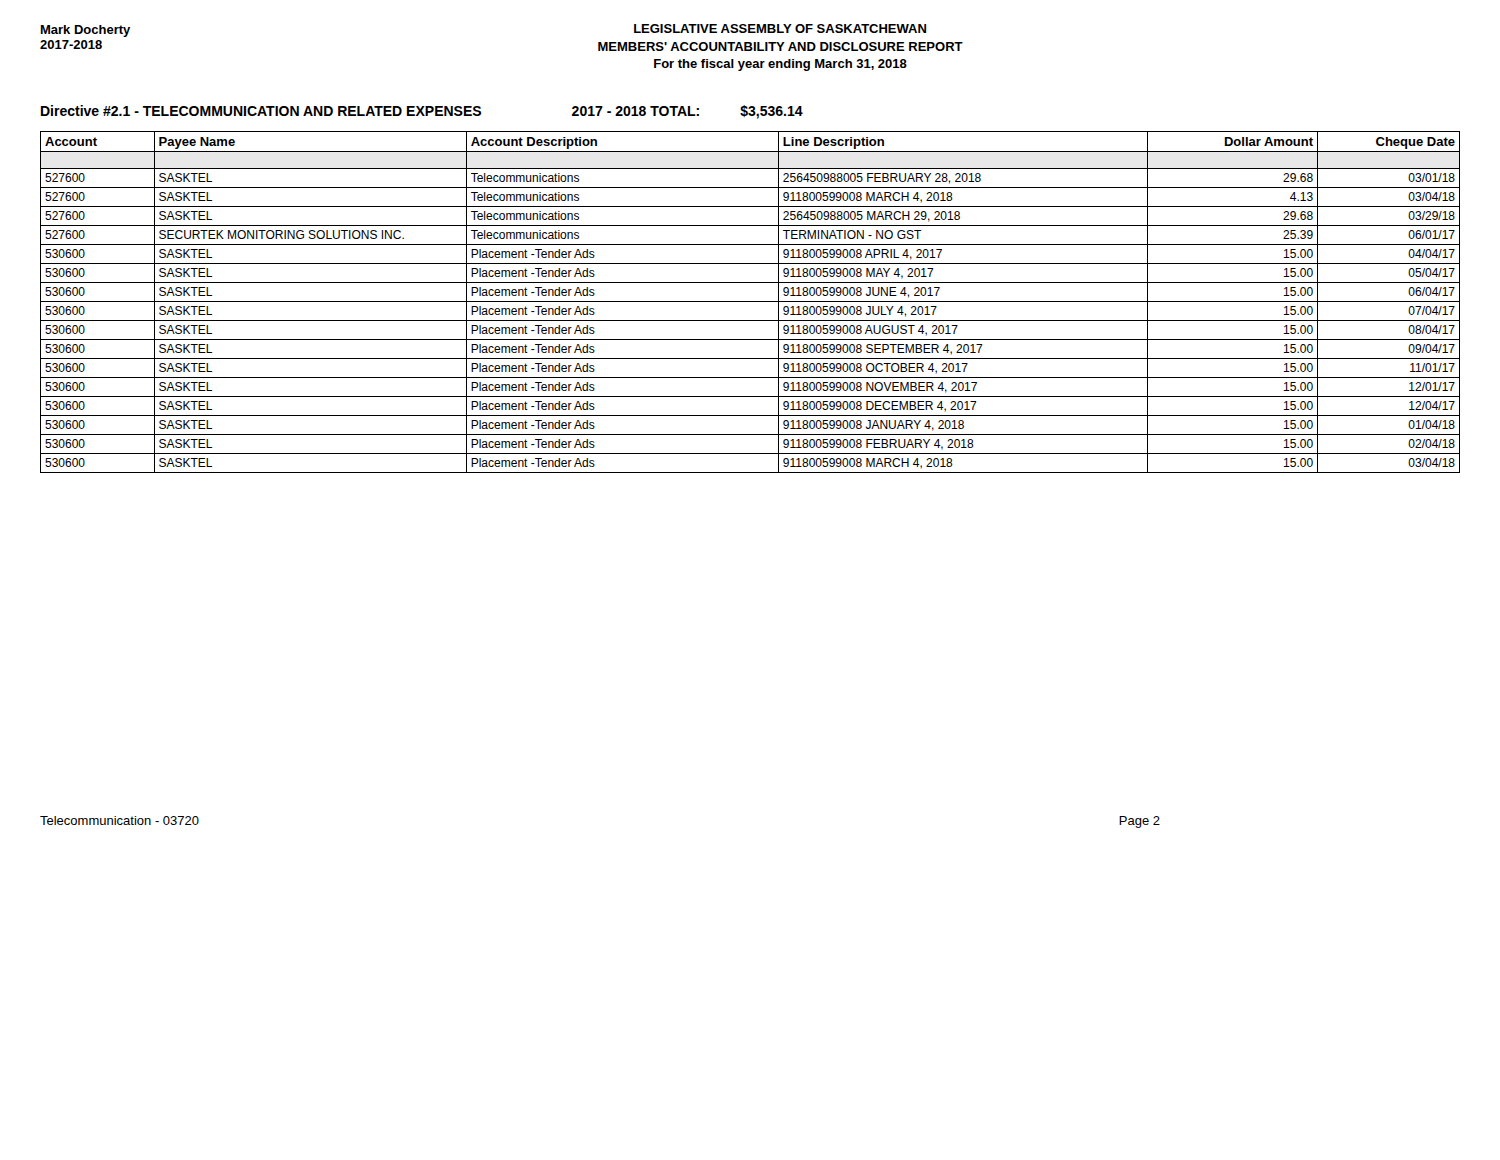Mark Docherty
2017-2018
LEGISLATIVE ASSEMBLY OF SASKATCHEWAN
MEMBERS' ACCOUNTABILITY AND DISCLOSURE REPORT
For the fiscal year ending March 31, 2018
Directive #2.1 - TELECOMMUNICATION AND RELATED EXPENSES 2017 - 2018 TOTAL: $3,536.14
| Account | Payee Name | Account Description | Line Description | Dollar Amount | Cheque Date |
| --- | --- | --- | --- | --- | --- |
| 527600 | SASKTEL | Telecommunications | 256450988005 FEBRUARY 28, 2018 | 29.68 | 03/01/18 |
| 527600 | SASKTEL | Telecommunications | 911800599008 MARCH 4, 2018 | 4.13 | 03/04/18 |
| 527600 | SASKTEL | Telecommunications | 256450988005 MARCH 29, 2018 | 29.68 | 03/29/18 |
| 527600 | SECURTEK MONITORING SOLUTIONS INC. | Telecommunications | TERMINATION - NO GST | 25.39 | 06/01/17 |
| 530600 | SASKTEL | Placement -Tender Ads | 911800599008 APRIL 4, 2017 | 15.00 | 04/04/17 |
| 530600 | SASKTEL | Placement -Tender Ads | 911800599008 MAY 4, 2017 | 15.00 | 05/04/17 |
| 530600 | SASKTEL | Placement -Tender Ads | 911800599008 JUNE 4, 2017 | 15.00 | 06/04/17 |
| 530600 | SASKTEL | Placement -Tender Ads | 911800599008 JULY 4, 2017 | 15.00 | 07/04/17 |
| 530600 | SASKTEL | Placement -Tender Ads | 911800599008 AUGUST 4, 2017 | 15.00 | 08/04/17 |
| 530600 | SASKTEL | Placement -Tender Ads | 911800599008 SEPTEMBER 4, 2017 | 15.00 | 09/04/17 |
| 530600 | SASKTEL | Placement -Tender Ads | 911800599008 OCTOBER 4, 2017 | 15.00 | 11/01/17 |
| 530600 | SASKTEL | Placement -Tender Ads | 911800599008 NOVEMBER 4, 2017 | 15.00 | 12/01/17 |
| 530600 | SASKTEL | Placement -Tender Ads | 911800599008 DECEMBER 4, 2017 | 15.00 | 12/04/17 |
| 530600 | SASKTEL | Placement -Tender Ads | 911800599008 JANUARY 4, 2018 | 15.00 | 01/04/18 |
| 530600 | SASKTEL | Placement -Tender Ads | 911800599008 FEBRUARY 4, 2018 | 15.00 | 02/04/18 |
| 530600 | SASKTEL | Placement -Tender Ads | 911800599008 MARCH 4, 2018 | 15.00 | 03/04/18 |
Telecommunication - 03720
Page 2